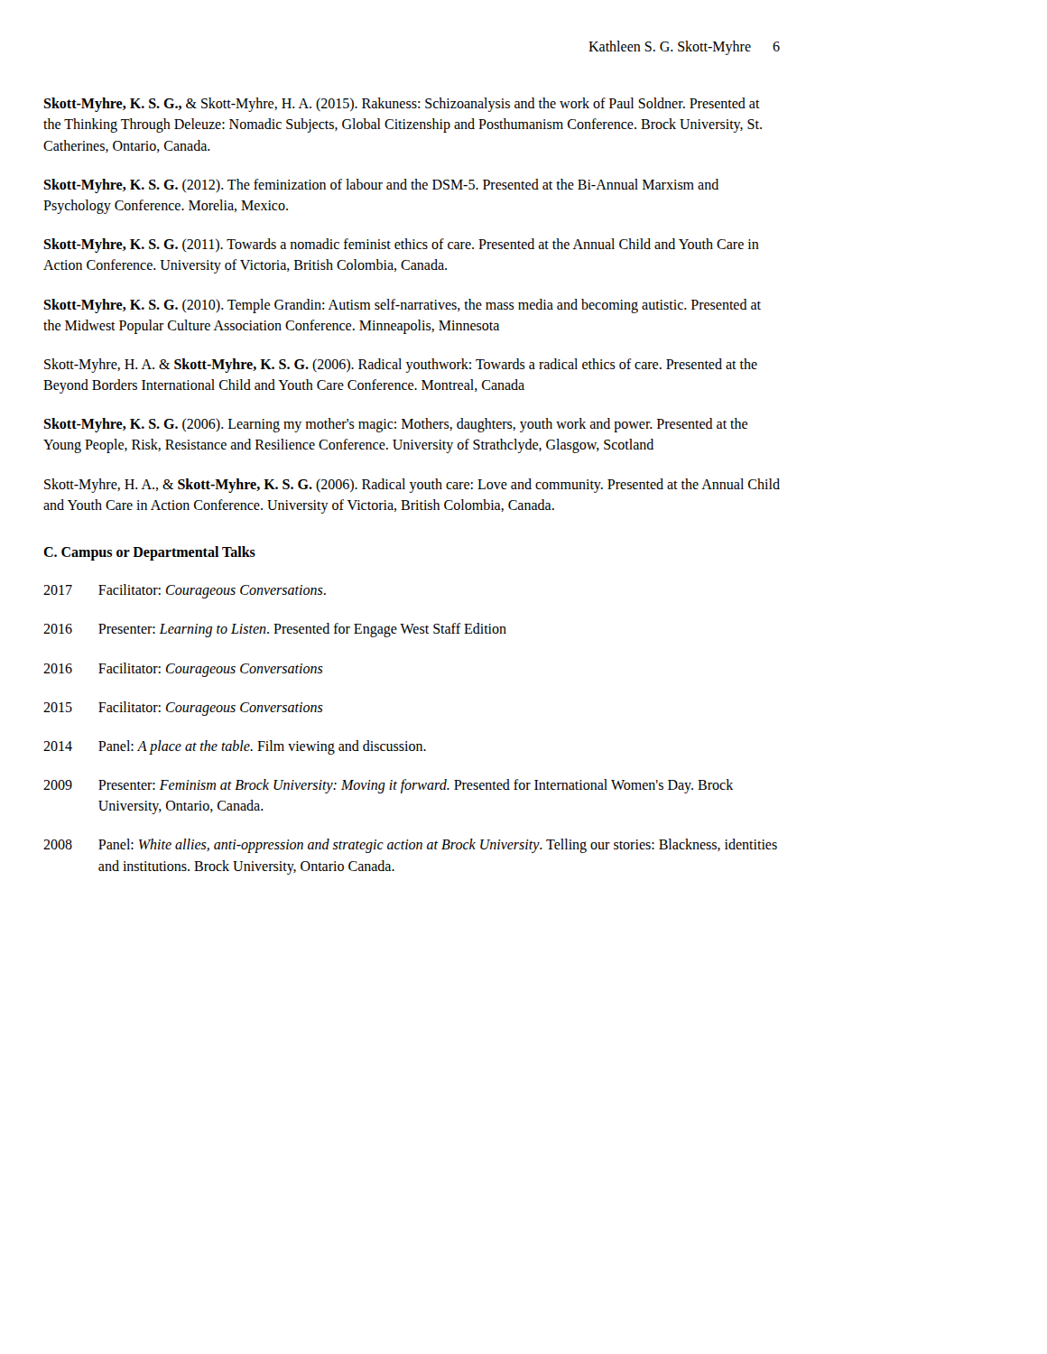Kathleen S. G. Skott-Myhre 6
Skott-Myhre, K. S. G., & Skott-Myhre, H. A. (2015). Rakuness: Schizoanalysis and the work of Paul Soldner. Presented at the Thinking Through Deleuze: Nomadic Subjects, Global Citizenship and Posthumanism Conference. Brock University, St. Catherines, Ontario, Canada.
Skott-Myhre, K. S. G. (2012). The feminization of labour and the DSM-5. Presented at the Bi-Annual Marxism and Psychology Conference. Morelia, Mexico.
Skott-Myhre, K. S. G. (2011). Towards a nomadic feminist ethics of care. Presented at the Annual Child and Youth Care in Action Conference. University of Victoria, British Colombia, Canada.
Skott-Myhre, K. S. G. (2010). Temple Grandin: Autism self-narratives, the mass media and becoming autistic. Presented at the Midwest Popular Culture Association Conference. Minneapolis, Minnesota
Skott-Myhre, H. A. & Skott-Myhre, K. S. G. (2006). Radical youthwork: Towards a radical ethics of care. Presented at the Beyond Borders International Child and Youth Care Conference. Montreal, Canada
Skott-Myhre, K. S. G. (2006). Learning my mother's magic: Mothers, daughters, youth work and power. Presented at the Young People, Risk, Resistance and Resilience Conference. University of Strathclyde, Glasgow, Scotland
Skott-Myhre, H. A., & Skott-Myhre, K. S. G. (2006). Radical youth care: Love and community. Presented at the Annual Child and Youth Care in Action Conference. University of Victoria, British Colombia, Canada.
C. Campus or Departmental Talks
| 2017 | Facilitator: Courageous Conversations . |
| 2016 | Presenter: Learning to Listen . Presented for Engage West Staff Edition |
| 2016 | Facilitator: Courageous Conversations |
| 2015 | Facilitator: Courageous Conversations |
| 2014 | Panel: A place at the table. Film viewing and discussion. |
| 2009 | Presenter: Feminism at Brock University: Moving it forward. Presented for International Women's Day. Brock University, Ontario, Canada. |
| 2008 | Panel: White allies, anti-oppression and strategic action at Brock University . Telling our stories: Blackness, identities and institutions. Brock University, Ontario Canada. |